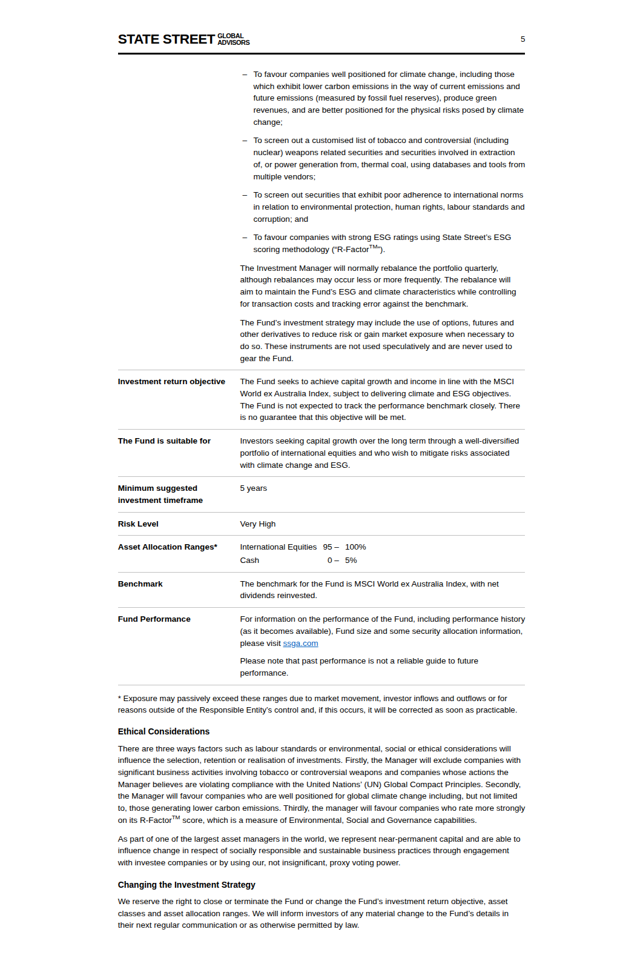STATE STREET GLOBAL
ADVISORS
5
| | To favour companies well positioned for climate change, including those which exhibit lower carbon emissions in the way of current emissions and future emissions (measured by fossil fuel reserves), produce green revenues, and are better positioned for the physical risks posed by climate change; To screen out a customised list of tobacco and controversial (including nuclear) weapons related securities and securities involved in extraction of, or power generation from, thermal coal, using databases and tools from multiple vendors; To screen out securities that exhibit poor adherence to international norms in relation to environmental protection, human rights, labour standards and corruption; and To favour companies with strong ESG ratings using State Street’s ESG scoring methodology (“R-Factor TM ”). The Investment Manager will normally rebalance the portfolio quarterly, although rebalances may occur less or more frequently. The rebalance will aim to maintain the Fund’s ESG and climate characteristics while controlling for transaction costs and tracking error against the benchmark. The Fund’s investment strategy may include the use of options, futures and other derivatives to reduce risk or gain market exposure when necessary to do so. These instruments are not used speculatively and are never used to gear the Fund. |
| Investment return objective | The Fund seeks to achieve capital growth and income in line with the MSCI World ex Australia Index, subject to delivering climate and ESG objectives. The Fund is not expected to track the performance benchmark closely. There is no guarantee that this objective will be met. |
| The Fund is suitable for | Investors seeking capital growth over the long term through a well-diversified portfolio of international equities and who wish to mitigate risks associated with climate change and ESG. |
| Minimum suggested investment timeframe | 5 years |
| Risk Level | Very High |
| Asset Allocation Ranges* | International Equities 95 – 100% Cash 0 – 5% |
| Benchmark | The benchmark for the Fund is MSCI World ex Australia Index, with net dividends reinvested. |
| Fund Performance | For information on the performance of the Fund, including performance history (as it becomes available), Fund size and some security allocation information, please visit ssga.com Please note that past performance is not a reliable guide to future performance. |
* Exposure may passively exceed these ranges due to market movement, investor inflows and outflows or for reasons outside of the Responsible Entity’s control and, if this occurs, it will be corrected as soon as practicable.
Ethical Considerations
There are three ways factors such as labour standards or environmental, social or ethical considerations will influence the selection, retention or realisation of investments. Firstly, the Manager will exclude companies with significant business activities involving tobacco or controversial weapons and companies whose actions the Manager believes are violating compliance with the United Nations’ (UN) Global Compact Principles. Secondly, the Manager will favour companies who are well positioned for global climate change including, but not limited to, those generating lower carbon emissions. Thirdly, the manager will favour companies who rate more strongly on its R-FactorTM score, which is a measure of Environmental, Social and Governance capabilities.
As part of one of the largest asset managers in the world, we represent near-permanent capital and are able to influence change in respect of socially responsible and sustainable business practices through engagement with investee companies or by using our, not insignificant, proxy voting power.
Changing the Investment Strategy
We reserve the right to close or terminate the Fund or change the Fund’s investment return objective, asset classes and asset allocation ranges. We will inform investors of any material change to the Fund’s details in their next regular communication or as otherwise permitted by law.